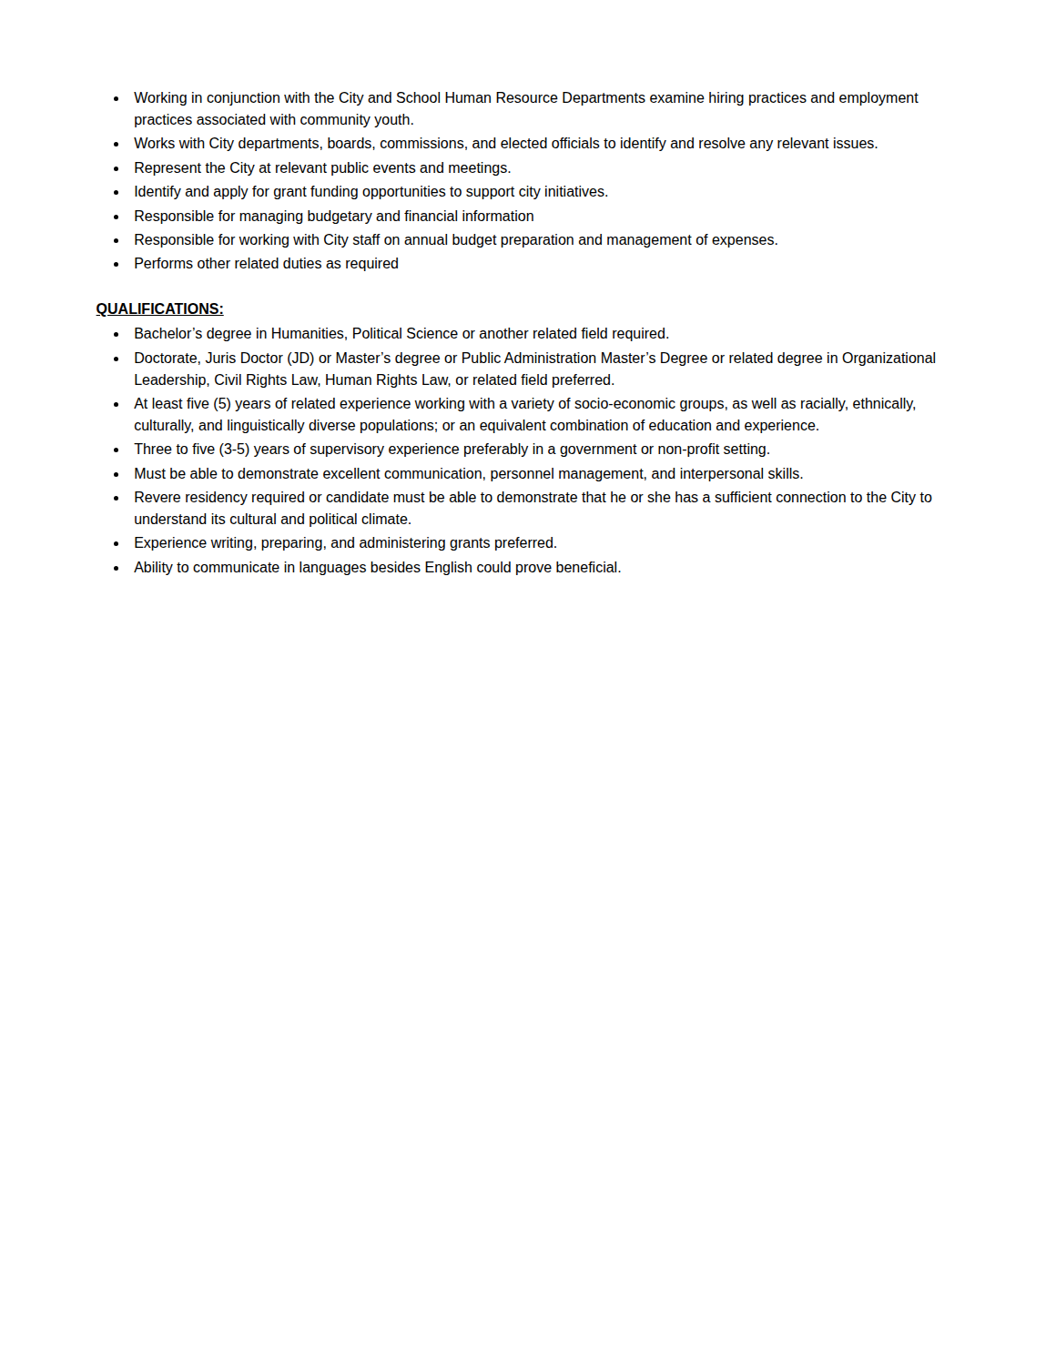Working in conjunction with the City and School Human Resource Departments examine hiring practices and employment practices associated with community youth.
Works with City departments, boards, commissions, and elected officials to identify and resolve any relevant issues.
Represent the City at relevant public events and meetings.
Identify and apply for grant funding opportunities to support city initiatives.
Responsible for managing budgetary and financial information
Responsible for working with City staff on annual budget preparation and management of expenses.
Performs other related duties as required
QUALIFICATIONS:
Bachelor’s degree in Humanities, Political Science or another related field required.
Doctorate, Juris Doctor (JD) or Master’s degree or Public Administration Master’s Degree or related degree in Organizational Leadership, Civil Rights Law, Human Rights Law, or related field preferred.
At least five (5) years of related experience working with a variety of socio-economic groups, as well as racially, ethnically, culturally, and linguistically diverse populations; or an equivalent combination of education and experience.
Three to five (3-5) years of supervisory experience preferably in a government or non-profit setting.
Must be able to demonstrate excellent communication, personnel management, and interpersonal skills.
Revere residency required or candidate must be able to demonstrate that he or she has a sufficient connection to the City to understand its cultural and political climate.
Experience writing, preparing, and administering grants preferred.
Ability to communicate in languages besides English could prove beneficial.